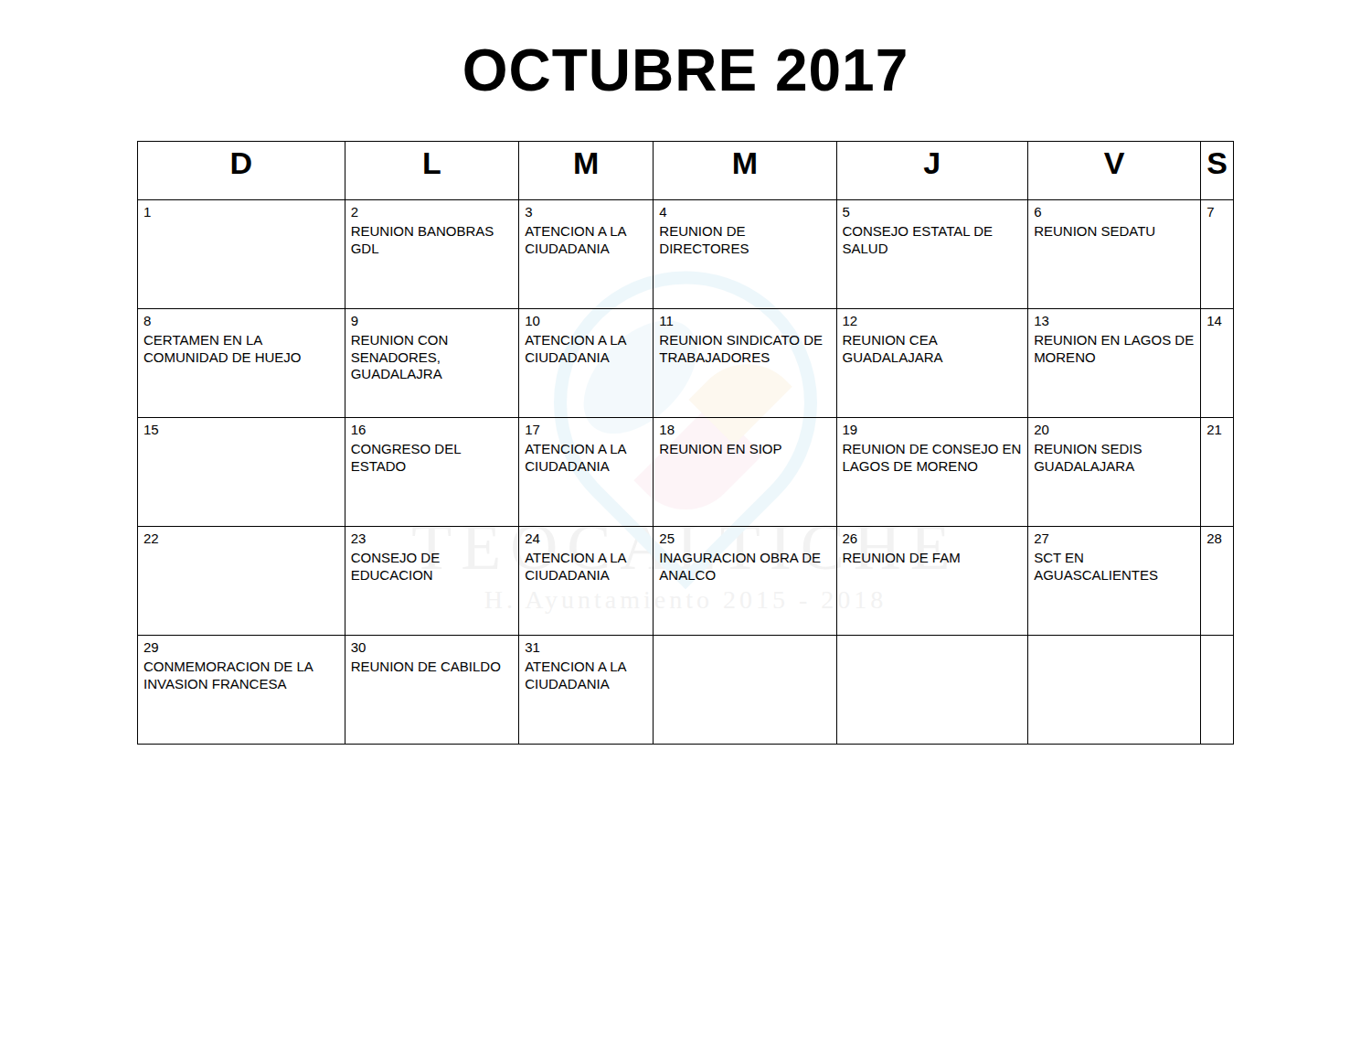OCTUBRE 2017
TEOCALTICHE
H. Ayuntamiento 2015 - 2018
| D | L | M | M | J | V | S |
| --- | --- | --- | --- | --- | --- | --- |
| 1 | 2 REUNION BANOBRAS GDL | 3 ATENCION A LA CIUDADANIA | 4 REUNION DE DIRECTORES | 5 CONSEJO ESTATAL DE SALUD | 6 REUNION SEDATU | 7 |
| 8 CERTAMEN EN LA COMUNIDAD DE HUEJO | 9 REUNION CON SENADORES, GUADALAJRA | 10 ATENCION A LA CIUDADANIA | 11 REUNION SINDICATO DE TRABAJADORES | 12 REUNION CEA GUADALAJARA | 13 REUNION EN LAGOS DE MORENO | 14 |
| 15 | 16 CONGRESO DEL ESTADO | 17 ATENCION A LA CIUDADANIA | 18 REUNION EN SIOP | 19 REUNION DE CONSEJO EN LAGOS DE MORENO | 20 REUNION SEDIS GUADALAJARA | 21 |
| 22 | 23 CONSEJO DE EDUCACION | 24 ATENCION A LA CIUDADANIA | 25 INAGURACION OBRA DE ANALCO | 26 REUNION DE FAM | 27 SCT EN AGUASCALIENTES | 28 |
| 29 CONMEMORACION DE LA INVASION FRANCESA | 30 REUNION DE CABILDO | 31 ATENCION A LA CIUDADANIA | | | | |